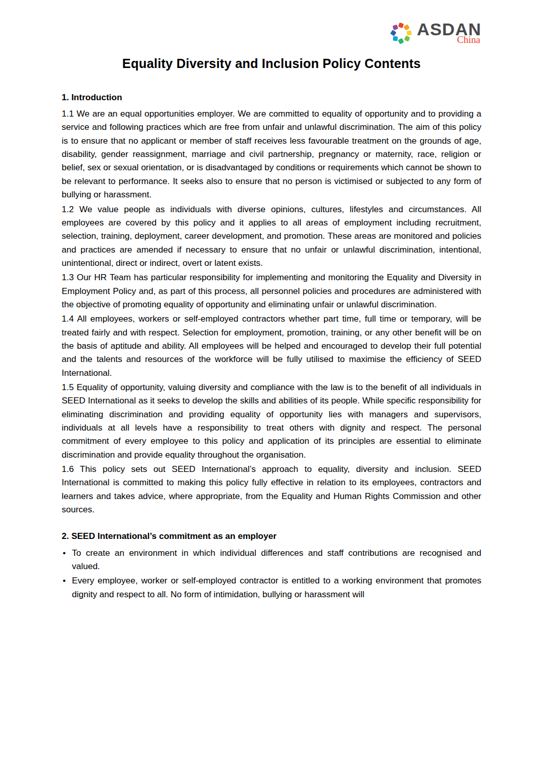ASDAN
China
Equality Diversity and Inclusion Policy Contents
1. Introduction
1.1 We are an equal opportunities employer. We are committed to equality of opportunity and to providing a service and following practices which are free from unfair and unlawful discrimination. The aim of this policy is to ensure that no applicant or member of staff receives less favourable treatment on the grounds of age, disability, gender reassignment, marriage and civil partnership, pregnancy or maternity, race, religion or belief, sex or sexual orientation, or is disadvantaged by conditions or requirements which cannot be shown to be relevant to performance. It seeks also to ensure that no person is victimised or subjected to any form of bullying or harassment.
1.2 We value people as individuals with diverse opinions, cultures, lifestyles and circumstances. All employees are covered by this policy and it applies to all areas of employment including recruitment, selection, training, deployment, career development, and promotion. These areas are monitored and policies and practices are amended if necessary to ensure that no unfair or unlawful discrimination, intentional, unintentional, direct or indirect, overt or latent exists.
1.3 Our HR Team has particular responsibility for implementing and monitoring the Equality and Diversity in Employment Policy and, as part of this process, all personnel policies and procedures are administered with the objective of promoting equality of opportunity and eliminating unfair or unlawful discrimination.
1.4 All employees, workers or self-employed contractors whether part time, full time or temporary, will be treated fairly and with respect. Selection for employment, promotion, training, or any other benefit will be on the basis of aptitude and ability. All employees will be helped and encouraged to develop their full potential and the talents and resources of the workforce will be fully utilised to maximise the efficiency of SEED International.
1.5 Equality of opportunity, valuing diversity and compliance with the law is to the benefit of all individuals in SEED International as it seeks to develop the skills and abilities of its people. While specific responsibility for eliminating discrimination and providing equality of opportunity lies with managers and supervisors, individuals at all levels have a responsibility to treat others with dignity and respect. The personal commitment of every employee to this policy and application of its principles are essential to eliminate discrimination and provide equality throughout the organisation.
1.6 This policy sets out SEED International’s approach to equality, diversity and inclusion. SEED International is committed to making this policy fully effective in relation to its employees, contractors and learners and takes advice, where appropriate, from the Equality and Human Rights Commission and other sources.
2. SEED International’s commitment as an employer
To create an environment in which individual differences and staff contributions are recognised and valued.
Every employee, worker or self-employed contractor is entitled to a working environment that promotes dignity and respect to all. No form of intimidation, bullying or harassment will